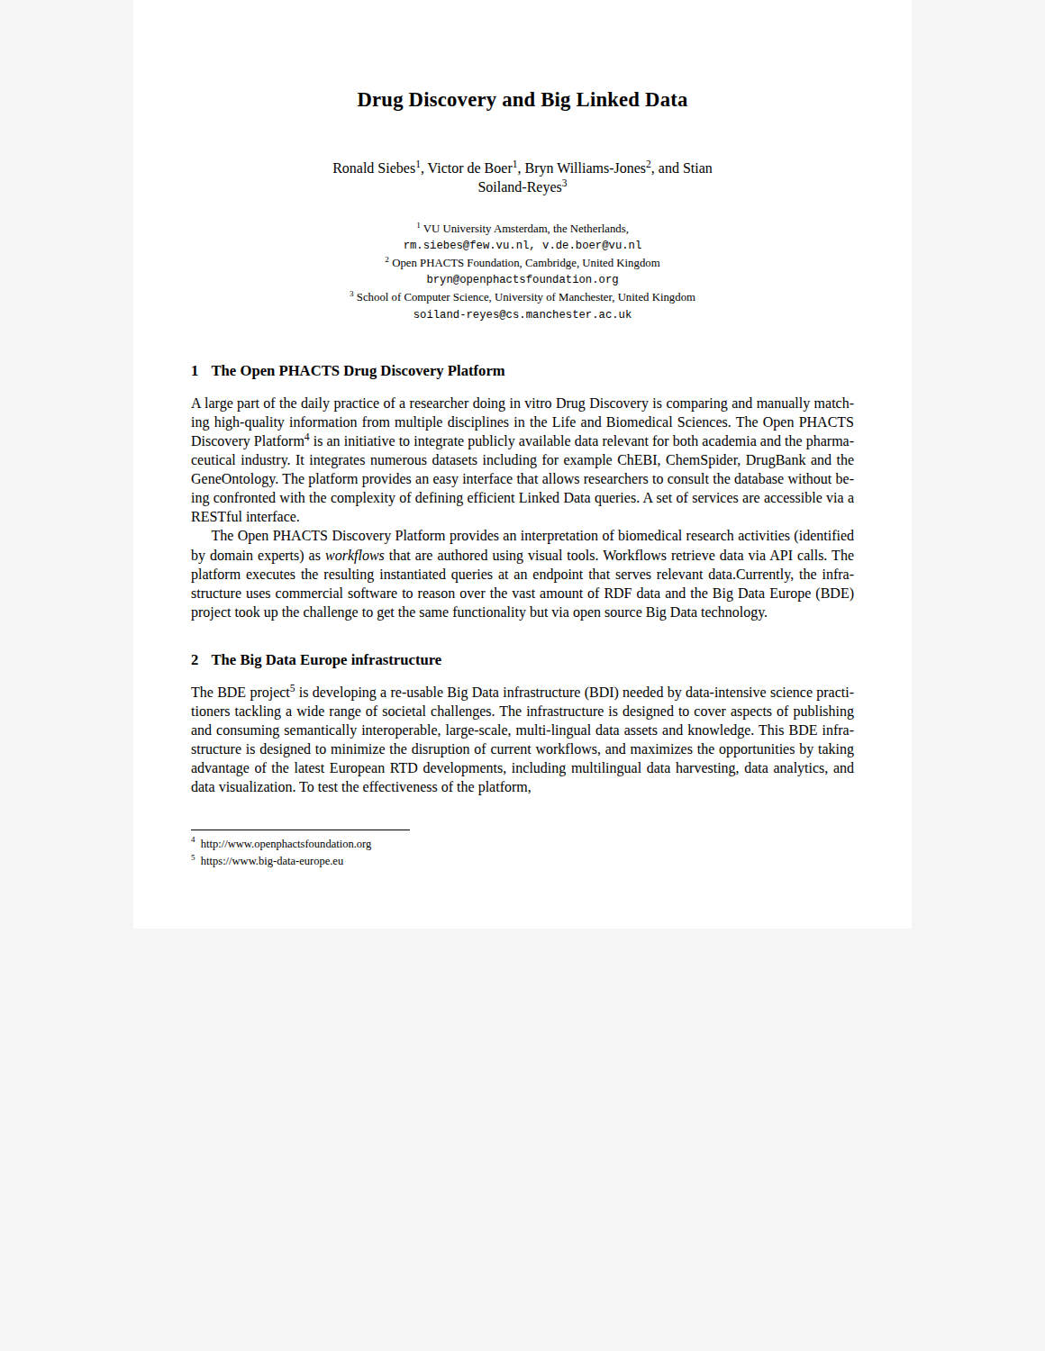Drug Discovery and Big Linked Data
Ronald Siebes1, Victor de Boer1, Bryn Williams-Jones2, and Stian
Soiland-Reyes3
1 VU University Amsterdam, the Netherlands,
rm.siebes@few.vu.nl, v.de.boer@vu.nl
2 Open PHACTS Foundation, Cambridge, United Kingdom
bryn@openphactsfoundation.org
3 School of Computer Science, University of Manchester, United Kingdom
soiland-reyes@cs.manchester.ac.uk
1 The Open PHACTS Drug Discovery Platform
A large part of the daily practice of a researcher doing in vitro Drug Discovery is comparing and manually matching high-quality information from multiple disciplines in the Life and Biomedical Sciences. The Open PHACTS Discovery Platform4 is an initiative to integrate publicly available data relevant for both academia and the pharmaceutical industry. It integrates numerous datasets including for example ChEBI, ChemSpider, DrugBank and the GeneOntology. The platform provides an easy interface that allows researchers to consult the database without being confronted with the complexity of defining efficient Linked Data queries. A set of services are accessible via a RESTful interface.
The Open PHACTS Discovery Platform provides an interpretation of biomedical research activities (identified by domain experts) as workflows that are authored using visual tools. Workflows retrieve data via API calls. The platform executes the resulting instantiated queries at an endpoint that serves relevant data.Currently, the infrastructure uses commercial software to reason over the vast amount of RDF data and the Big Data Europe (BDE) project took up the challenge to get the same functionality but via open source Big Data technology.
2 The Big Data Europe infrastructure
The BDE project5 is developing a re-usable Big Data infrastructure (BDI) needed by data-intensive science practitioners tackling a wide range of societal challenges. The infrastructure is designed to cover aspects of publishing and consuming semantically interoperable, large-scale, multi-lingual data assets and knowledge. This BDE infrastructure is designed to minimize the disruption of current workflows, and maximizes the opportunities by taking advantage of the latest European RTD developments, including multilingual data harvesting, data analytics, and data visualization. To test the effectiveness of the platform,
4 http://www.openphactsfoundation.org
5 https://www.big-data-europe.eu